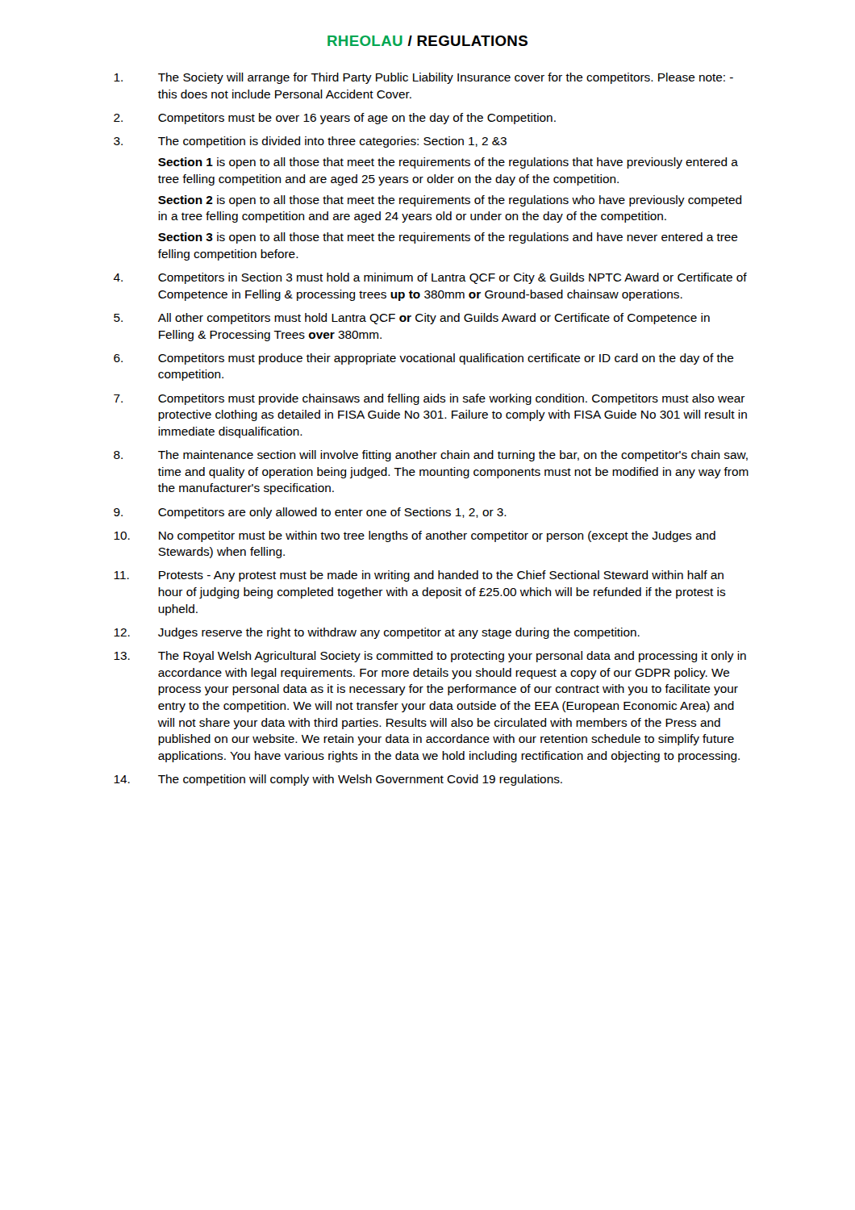RHEOLAU / REGULATIONS
The Society will arrange for Third Party Public Liability Insurance cover for the competitors. Please note: - this does not include Personal Accident Cover.
Competitors must be over 16 years of age on the day of the Competition.
The competition is divided into three categories: Section 1, 2 &3
Section 1 is open to all those that meet the requirements of the regulations that have previously entered a tree felling competition and are aged 25 years or older on the day of the competition.
Section 2 is open to all those that meet the requirements of the regulations who have previously competed in a tree felling competition and are aged 24 years old or under on the day of the competition.
Section 3 is open to all those that meet the requirements of the regulations and have never entered a tree felling competition before.
Competitors in Section 3 must hold a minimum of Lantra QCF or City & Guilds NPTC Award or Certificate of Competence in Felling & processing trees up to 380mm or Ground-based chainsaw operations.
All other competitors must hold Lantra QCF or City and Guilds Award or Certificate of Competence in Felling & Processing Trees over 380mm.
Competitors must produce their appropriate vocational qualification certificate or ID card on the day of the competition.
Competitors must provide chainsaws and felling aids in safe working condition. Competitors must also wear protective clothing as detailed in FISA Guide No 301. Failure to comply with FISA Guide No 301 will result in immediate disqualification.
The maintenance section will involve fitting another chain and turning the bar, on the competitor's chain saw, time and quality of operation being judged. The mounting components must not be modified in any way from the manufacturer's specification.
Competitors are only allowed to enter one of Sections 1, 2, or 3.
No competitor must be within two tree lengths of another competitor or person (except the Judges and Stewards) when felling.
Protests - Any protest must be made in writing and handed to the Chief Sectional Steward within half an hour of judging being completed together with a deposit of £25.00 which will be refunded if the protest is upheld.
Judges reserve the right to withdraw any competitor at any stage during the competition.
The Royal Welsh Agricultural Society is committed to protecting your personal data and processing it only in accordance with legal requirements. For more details you should request a copy of our GDPR policy. We process your personal data as it is necessary for the performance of our contract with you to facilitate your entry to the competition. We will not transfer your data outside of the EEA (European Economic Area) and will not share your data with third parties. Results will also be circulated with members of the Press and published on our website. We retain your data in accordance with our retention schedule to simplify future applications. You have various rights in the data we hold including rectification and objecting to processing.
The competition will comply with Welsh Government Covid 19 regulations.